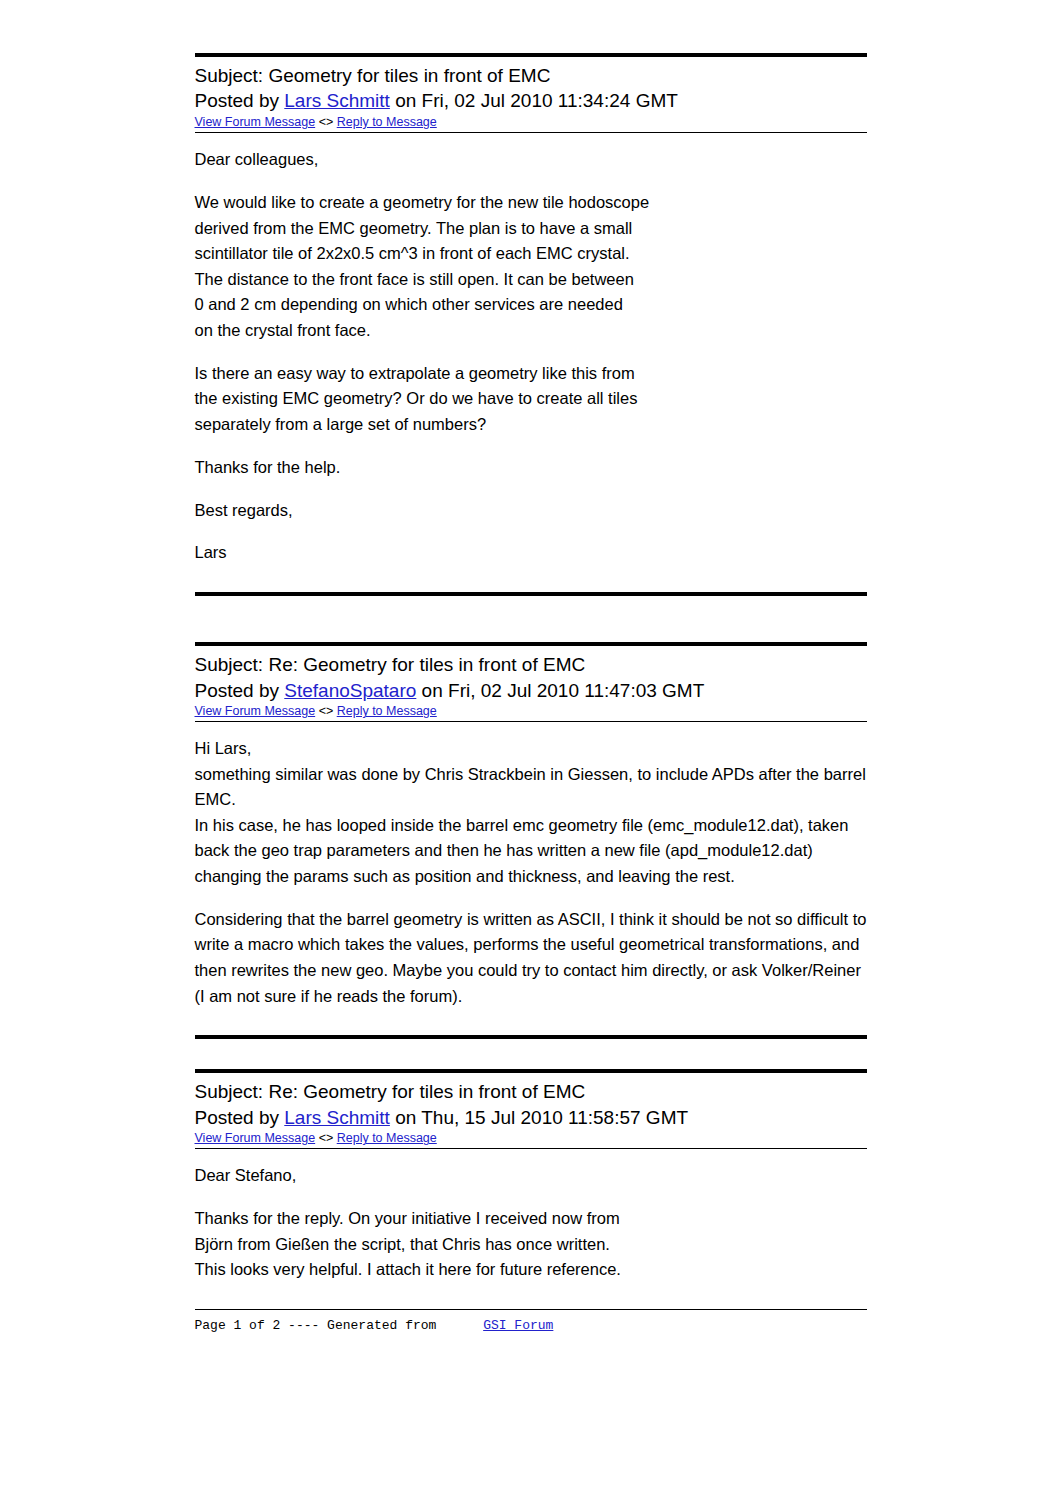Subject: Geometry for tiles in front of EMC
Posted by Lars Schmitt on Fri, 02 Jul 2010 11:34:24 GMT
View Forum Message <> Reply to Message
Dear colleagues,
We would like to create a geometry for the new tile hodoscope
derived from the EMC geometry. The plan is to have a small
scintillator tile of 2x2x0.5 cm^3 in front of each EMC crystal.
The distance to the front face is still open. It can be between
0 and 2 cm depending on which other services are needed
on the crystal front face.
Is there an easy way to extrapolate a geometry like this from
the existing EMC geometry? Or do we have to create all tiles
separately from a large set of numbers?
Thanks for the help.
Best regards,
Lars
Subject: Re: Geometry for tiles in front of EMC
Posted by StefanoSpataro on Fri, 02 Jul 2010 11:47:03 GMT
View Forum Message <> Reply to Message
Hi Lars,
something similar was done by Chris Strackbein in Giessen, to include APDs after the barrel EMC.
In his case, he has looped inside the barrel emc geometry file (emc_module12.dat), taken back the geo trap parameters and then he has written a new file (apd_module12.dat) changing the params such as position and thickness, and leaving the rest.
Considering that the barrel geometry is written as ASCII, I think it should be not so difficult to write a macro which takes the values, performs the useful geometrical transformations, and then rewrites the new geo. Maybe you could try to contact him directly, or ask Volker/Reiner (I am not sure if he reads the forum).
Subject: Re: Geometry for tiles in front of EMC
Posted by Lars Schmitt on Thu, 15 Jul 2010 11:58:57 GMT
View Forum Message <> Reply to Message
Dear Stefano,
Thanks for the reply. On your initiative I received now from
Björn from Gießen the script, that Chris has once written.
This looks very helpful. I attach it here for future reference.
Page 1 of 2 ---- Generated from GSI Forum